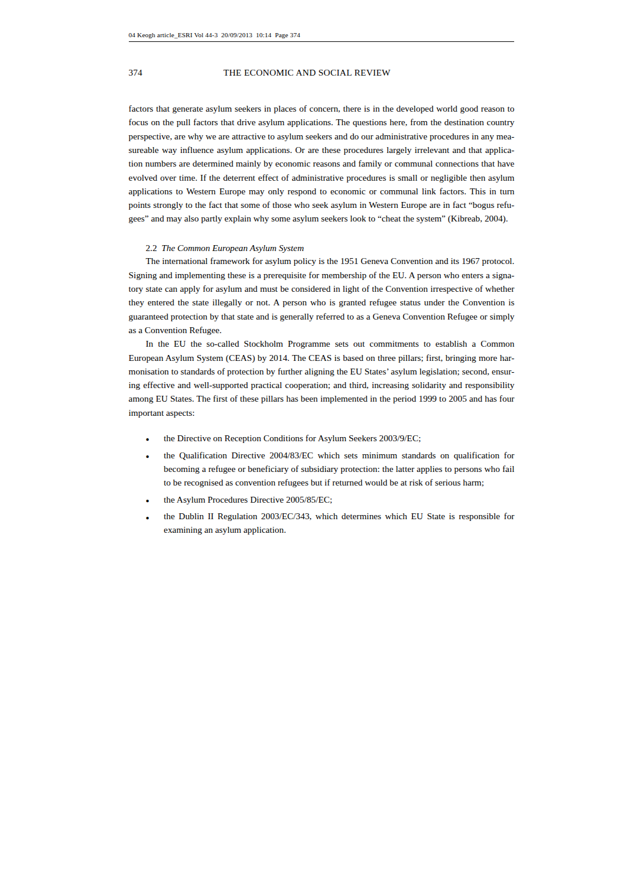04 Keogh article_ESRI Vol 44-3 20/09/2013 10:14 Page 374
374 THE ECONOMIC AND SOCIAL REVIEW
factors that generate asylum seekers in places of concern, there is in the developed world good reason to focus on the pull factors that drive asylum applications. The questions here, from the destination country perspective, are why we are attractive to asylum seekers and do our administrative procedures in any measureable way influence asylum applications. Or are these procedures largely irrelevant and that application numbers are determined mainly by economic reasons and family or communal connections that have evolved over time. If the deterrent effect of administrative procedures is small or negligible then asylum applications to Western Europe may only respond to economic or communal link factors. This in turn points strongly to the fact that some of those who seek asylum in Western Europe are in fact “bogus refugees” and may also partly explain why some asylum seekers look to “cheat the system” (Kibreab, 2004).
2.2 The Common European Asylum System
The international framework for asylum policy is the 1951 Geneva Convention and its 1967 protocol. Signing and implementing these is a prerequisite for membership of the EU. A person who enters a signatory state can apply for asylum and must be considered in light of the Convention irrespective of whether they entered the state illegally or not. A person who is granted refugee status under the Convention is guaranteed protection by that state and is generally referred to as a Geneva Convention Refugee or simply as a Convention Refugee.
In the EU the so-called Stockholm Programme sets out commitments to establish a Common European Asylum System (CEAS) by 2014. The CEAS is based on three pillars; first, bringing more harmonisation to standards of protection by further aligning the EU States’ asylum legislation; second, ensuring effective and well-supported practical cooperation; and third, increasing solidarity and responsibility among EU States. The first of these pillars has been implemented in the period 1999 to 2005 and has four important aspects:
the Directive on Reception Conditions for Asylum Seekers 2003/9/EC;
the Qualification Directive 2004/83/EC which sets minimum standards on qualification for becoming a refugee or beneficiary of subsidiary protection: the latter applies to persons who fail to be recognised as convention refugees but if returned would be at risk of serious harm;
the Asylum Procedures Directive 2005/85/EC;
the Dublin II Regulation 2003/EC/343, which determines which EU State is responsible for examining an asylum application.